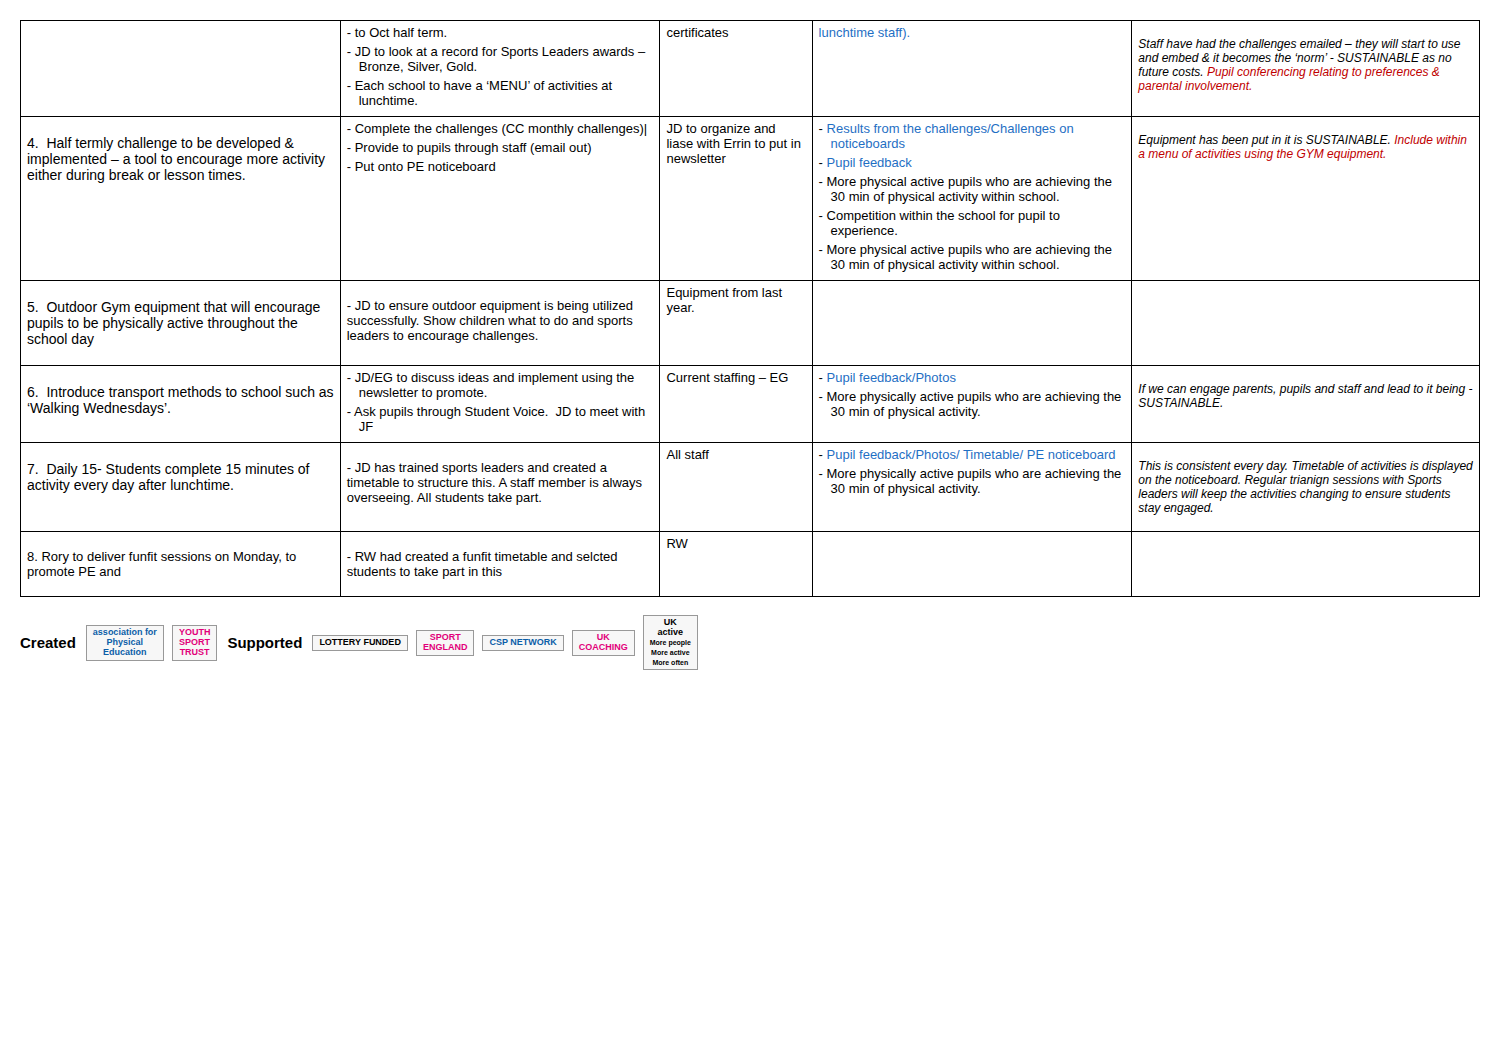| | to Oct half term. JD to look at a record for Sports Leaders awards – Bronze, Silver, Gold. Each school to have a ‘MENU’ of activities at lunchtime. | certificates | lunchtime staff). | Staff have had the challenges emailed – they will start to use and embed & it becomes the ‘norm’ - SUSTAINABLE as no future costs. Pupil conferencing relating to preferences & parental involvement. |
| 4. Half termly challenge to be developed & implemented – a tool to encourage more activity either during break or lesson times. | Complete the challenges (CC monthly challenges)/ Provide to pupils through staff (email out) Put onto PE noticeboard | JD to organize and liase with Errin to put in newsletter | Results from the challenges/Challenges on noticeboards Pupil feedback More physical active pupils who are achieving the 30 min of physical activity within school. Competition within the school for pupil to experience. More physical active pupils who are achieving the 30 min of physical activity within school. | Equipment has been put in it is SUSTAINABLE. Include within a menu of activities using the GYM equipment. |
| 5. Outdoor Gym equipment that will encourage pupils to be physically active throughout the school day | - JD to ensure outdoor equipment is being utilized successfully. Show children what to do and sports leaders to encourage challenges. | Equipment from last year. | | |
| 6. Introduce transport methods to school such as ‘Walking Wednesdays’. | JD/EG to discuss ideas and implement using the newsletter to promote. Ask pupils through Student Voice. JD to meet with JF | Current staffing – EG | Pupil feedback/Photos More physically active pupils who are achieving the 30 min of physical activity. | If we can engage parents, pupils and staff and lead to it being - SUSTAINABLE. |
| 7. Daily 15- Students complete 15 minutes of activity every day after lunchtime. | - JD has trained sports leaders and created a timetable to structure this. A staff member is always overseeing. All students take part. | All staff | Pupil feedback/Photos/ Timetable/ PE noticeboard More physically active pupils who are achieving the 30 min of physical activity. | This is consistent every day. Timetable of activities is displayed on the noticeboard. Regular trianign sessions with Sports leaders will keep the activities changing to ensure students stay engaged. |
| 8. Rory to deliver funfit sessions on Monday, to promote PE and | - RW had created a funfit timetable and selcted students to take part in this | RW | | |
Created association for
Physical
Education YOUTH
SPORT
TRUST Supported LOTTERY FUNDED SPORT
ENGLAND CSP NETWORK UK
COACHING UK
active
More people
More active
More often